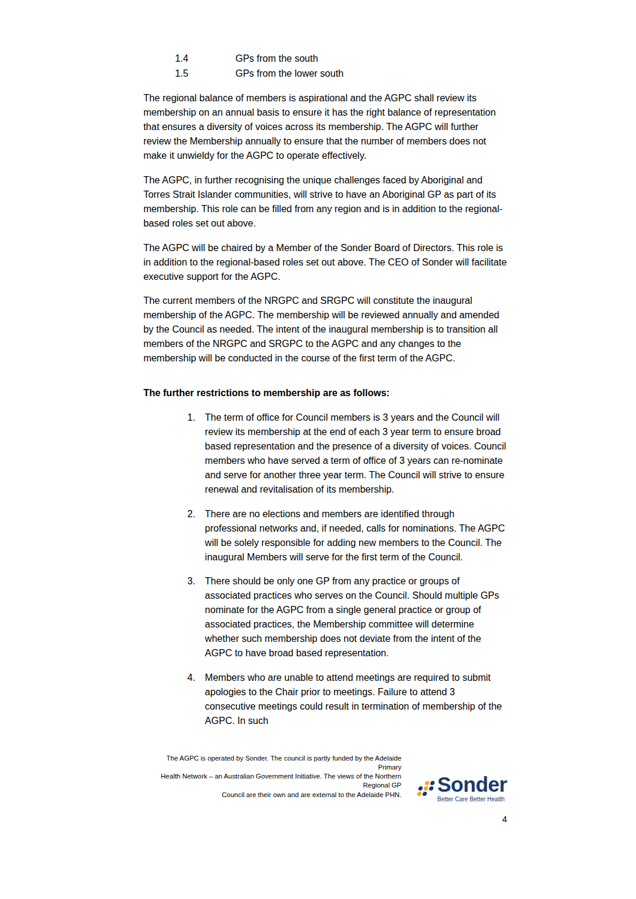1.4 GPs from the south
1.5 GPs from the lower south
The regional balance of members is aspirational and the AGPC shall review its membership on an annual basis to ensure it has the right balance of representation that ensures a diversity of voices across its membership. The AGPC will further review the Membership annually to ensure that the number of members does not make it unwieldy for the AGPC to operate effectively.
The AGPC, in further recognising the unique challenges faced by Aboriginal and Torres Strait Islander communities, will strive to have an Aboriginal GP as part of its membership. This role can be filled from any region and is in addition to the regional-based roles set out above.
The AGPC will be chaired by a Member of the Sonder Board of Directors. This role is in addition to the regional-based roles set out above. The CEO of Sonder will facilitate executive support for the AGPC.
The current members of the NRGPC and SRGPC will constitute the inaugural membership of the AGPC. The membership will be reviewed annually and amended by the Council as needed. The intent of the inaugural membership is to transition all members of the NRGPC and SRGPC to the AGPC and any changes to the membership will be conducted in the course of the first term of the AGPC.
The further restrictions to membership are as follows:
The term of office for Council members is 3 years and the Council will review its membership at the end of each 3 year term to ensure broad based representation and the presence of a diversity of voices. Council members who have served a term of office of 3 years can re-nominate and serve for another three year term. The Council will strive to ensure renewal and revitalisation of its membership.
There are no elections and members are identified through professional networks and, if needed, calls for nominations. The AGPC will be solely responsible for adding new members to the Council. The inaugural Members will serve for the first term of the Council.
There should be only one GP from any practice or groups of associated practices who serves on the Council. Should multiple GPs nominate for the AGPC from a single general practice or group of associated practices, the Membership committee will determine whether such membership does not deviate from the intent of the AGPC to have broad based representation.
Members who are unable to attend meetings are required to submit apologies to the Chair prior to meetings. Failure to attend 3 consecutive meetings could result in termination of membership of the AGPC. In such
The AGPC is operated by Sonder. The council is partly funded by the Adelaide Primary
Health Network – an Australian Government Initiative. The views of the Northern Regional GP
Council are their own and are external to the Adelaide PHN.
Sonder
Better Care Better Health
4